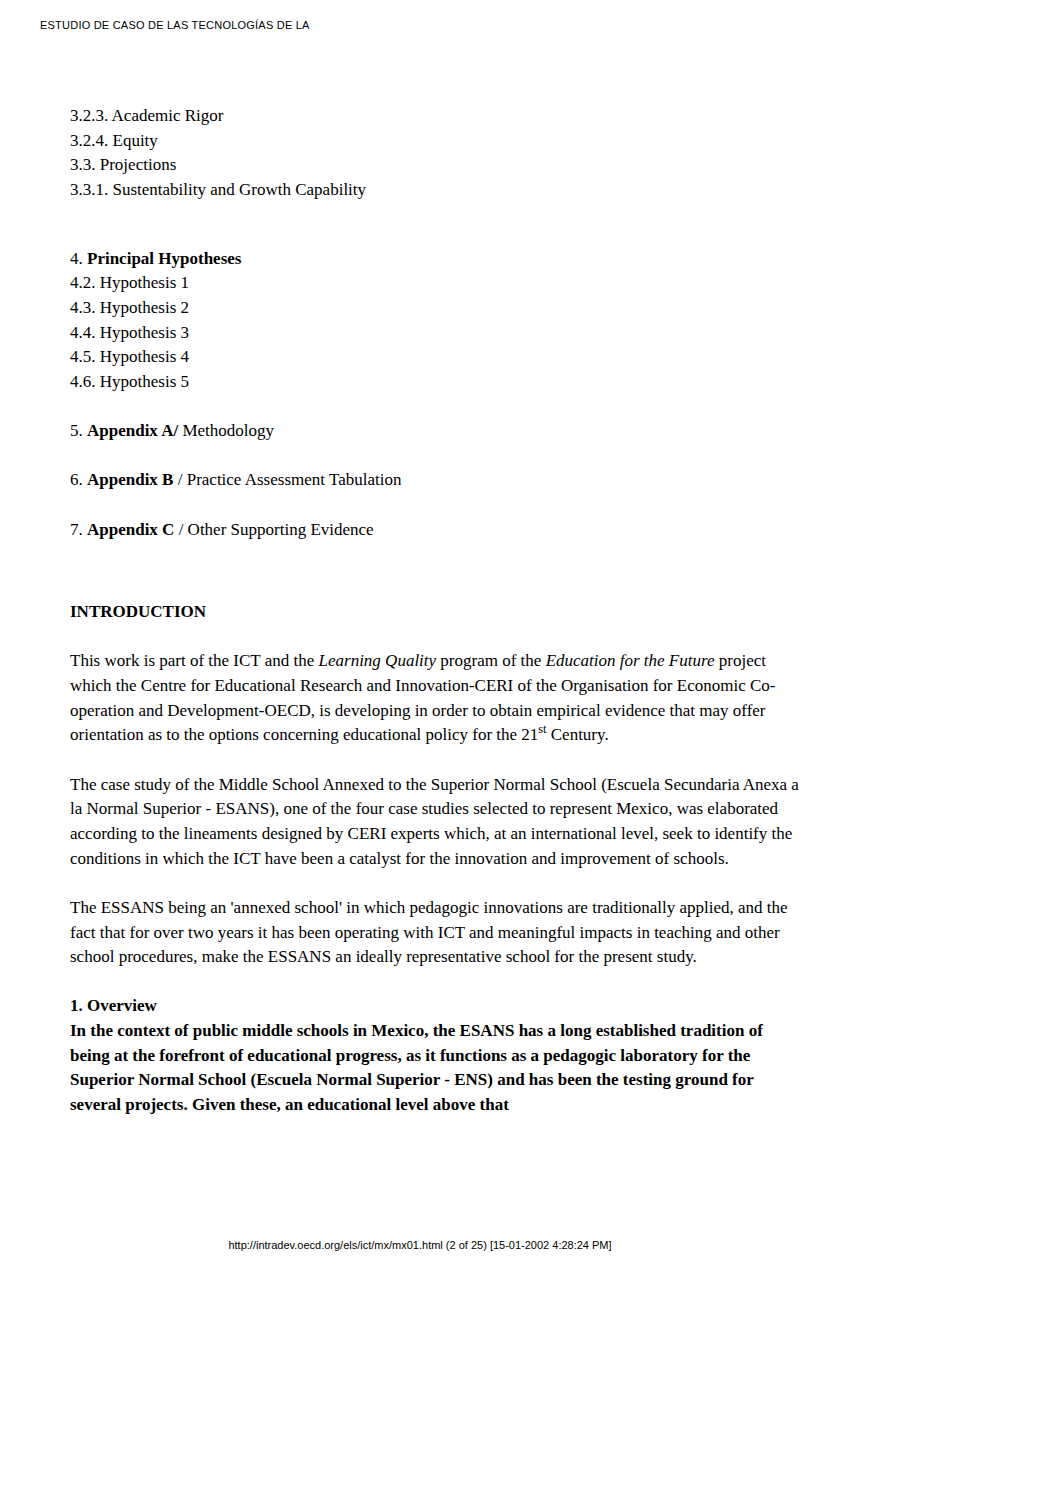ESTUDIO DE CASO DE LAS TECNOLOGÍAS DE LA
3.2.3. Academic Rigor
3.2.4. Equity
3.3. Projections
3.3.1. Sustentability and Growth Capability
4. Principal Hypotheses
4.2. Hypothesis 1
4.3. Hypothesis 2
4.4. Hypothesis 3
4.5. Hypothesis 4
4.6. Hypothesis 5
5. Appendix A/ Methodology
6. Appendix B / Practice Assessment Tabulation
7. Appendix C / Other Supporting Evidence
INTRODUCTION
This work is part of the ICT and the Learning Quality program of the Education for the Future project which the Centre for Educational Research and Innovation-CERI of the Organisation for Economic Co-operation and Development-OECD, is developing in order to obtain empirical evidence that may offer orientation as to the options concerning educational policy for the 21st Century.
The case study of the Middle School Annexed to the Superior Normal School (Escuela Secundaria Anexa a la Normal Superior - ESANS), one of the four case studies selected to represent Mexico, was elaborated according to the lineaments designed by CERI experts which, at an international level, seek to identify the conditions in which the ICT have been a catalyst for the innovation and improvement of schools.
The ESSANS being an 'annexed school' in which pedagogic innovations are traditionally applied, and the fact that for over two years it has been operating with ICT and meaningful impacts in teaching and other school procedures, make the ESSANS an ideally representative school for the present study.
1. Overview
In the context of public middle schools in Mexico, the ESANS has a long established tradition of being at the forefront of educational progress, as it functions as a pedagogic laboratory for the Superior Normal School (Escuela Normal Superior - ENS) and has been the testing ground for several projects. Given these, an educational level above that
http://intradev.oecd.org/els/ict/mx/mx01.html (2 of 25) [15-01-2002 4:28:24 PM]